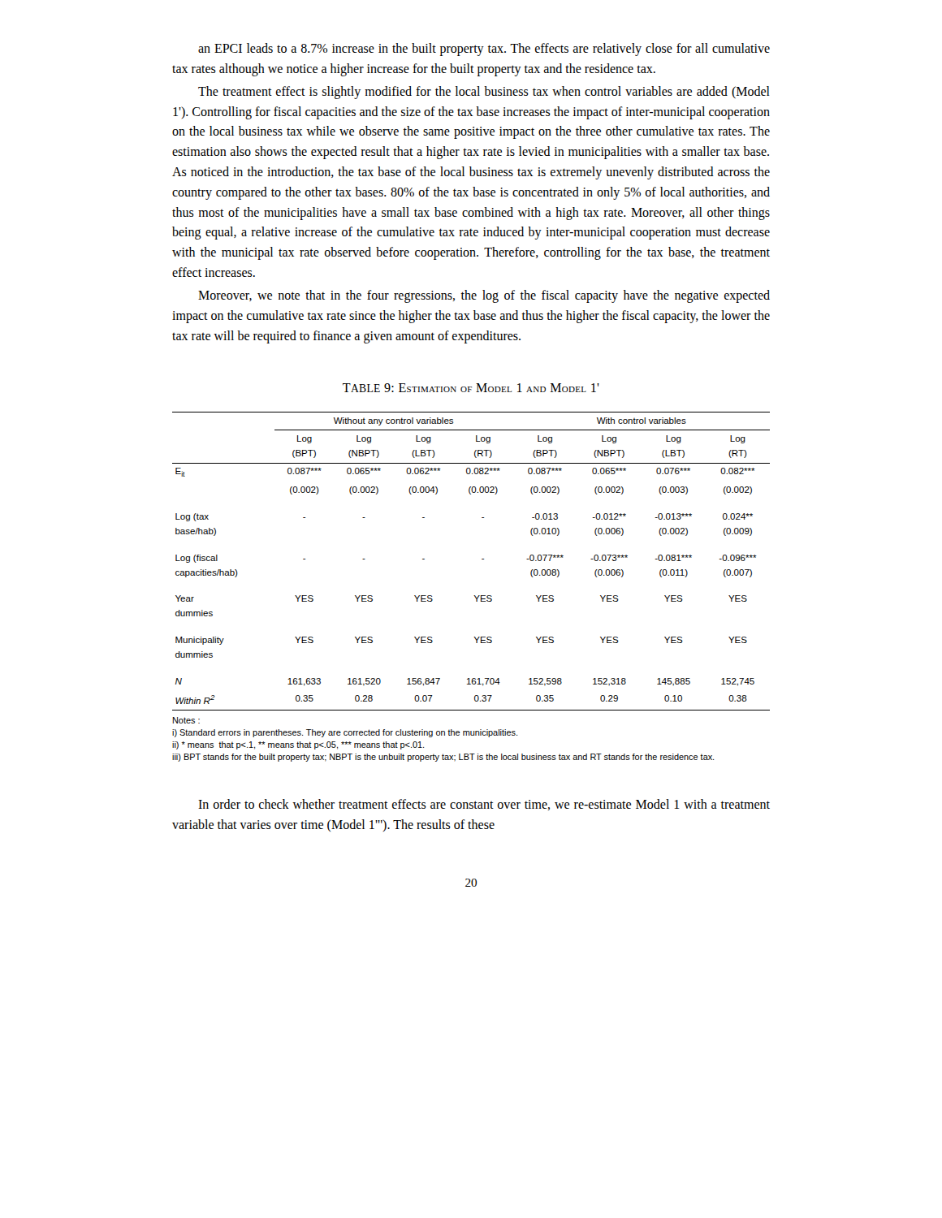an EPCI leads to a 8.7% increase in the built property tax. The effects are relatively close for all cumulative tax rates although we notice a higher increase for the built property tax and the residence tax.
The treatment effect is slightly modified for the local business tax when control variables are added (Model 1'). Controlling for fiscal capacities and the size of the tax base increases the impact of inter-municipal cooperation on the local business tax while we observe the same positive impact on the three other cumulative tax rates. The estimation also shows the expected result that a higher tax rate is levied in municipalities with a smaller tax base. As noticed in the introduction, the tax base of the local business tax is extremely unevenly distributed across the country compared to the other tax bases. 80% of the tax base is concentrated in only 5% of local authorities, and thus most of the municipalities have a small tax base combined with a high tax rate. Moreover, all other things being equal, a relative increase of the cumulative tax rate induced by inter-municipal cooperation must decrease with the municipal tax rate observed before cooperation. Therefore, controlling for the tax base, the treatment effect increases.
Moreover, we note that in the four regressions, the log of the fiscal capacity have the negative expected impact on the cumulative tax rate since the higher the tax base and thus the higher the fiscal capacity, the lower the tax rate will be required to finance a given amount of expenditures.
TABLE 9: Estimation of Model 1 and Model 1'
| | Without any control variables | With control variables |
| --- | --- | --- |
| | Log (BPT) | Log (NBPT) | Log (LBT) | Log (RT) | Log (BPT) | Log (NBPT) | Log (LBT) | Log (RT) |
| E it | 0.087*** | 0.065*** | 0.062*** | 0.082*** | 0.087*** | 0.065*** | 0.076*** | 0.082*** |
| | (0.002) | (0.002) | (0.004) | (0.002) | (0.002) | (0.002) | (0.003) | (0.002) |
| Log (tax base/hab) | - | - | - | - | -0.013 (0.010) | -0.012** (0.006) | -0.013*** (0.002) | 0.024** (0.009) |
| Log (fiscal capacities/hab) | - | - | - | - | -0.077*** (0.008) | -0.073*** (0.006) | -0.081*** (0.011) | -0.096*** (0.007) |
| Year dummies | YES | YES | YES | YES | YES | YES | YES | YES |
| Municipality dummies | YES | YES | YES | YES | YES | YES | YES | YES |
| N | 161,633 | 161,520 | 156,847 | 161,704 | 152,598 | 152,318 | 145,885 | 152,745 |
| Within R 2 | 0.35 | 0.28 | 0.07 | 0.37 | 0.35 | 0.29 | 0.10 | 0.38 |
Notes :
i) Standard errors in parentheses. They are corrected for clustering on the municipalities.
ii) * means that p<.1, ** means that p<.05, *** means that p<.01.
iii) BPT stands for the built property tax; NBPT is the unbuilt property tax; LBT is the local business tax and RT stands for the residence tax.
In order to check whether treatment effects are constant over time, we re-estimate Model 1 with a treatment variable that varies over time (Model 1"'). The results of these
20